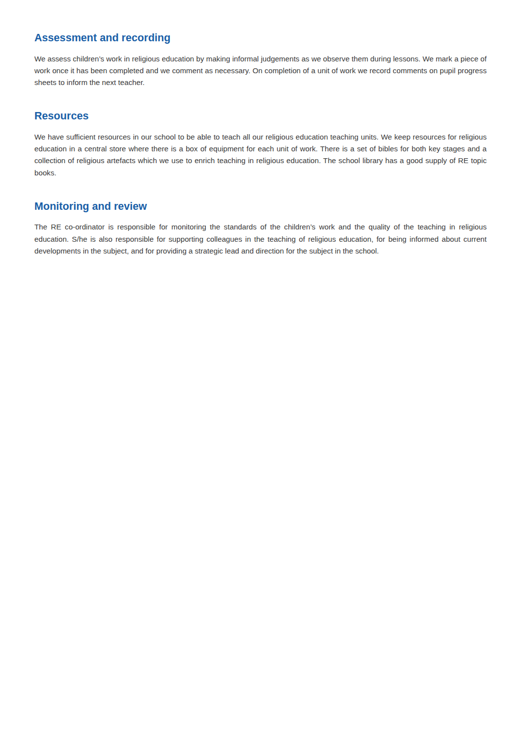Assessment and recording
We assess children’s work in religious education by making informal judgements as we observe them during lessons. We mark a piece of work once it has been completed and we comment as necessary. On completion of a unit of work we record comments on pupil progress sheets to inform the next teacher.
Resources
We have sufficient resources in our school to be able to teach all our religious education teaching units. We keep resources for religious education in a central store where there is a box of equipment for each unit of work. There is a set of bibles for both key stages and a collection of religious artefacts which we use to enrich teaching in religious education. The school library has a good supply of RE topic books.
Monitoring and review
The RE co-ordinator is responsible for monitoring the standards of the children’s work and the quality of the teaching in religious education. S/he is also responsible for supporting colleagues in the teaching of religious education, for being informed about current developments in the subject, and for providing a strategic lead and direction for the subject in the school.